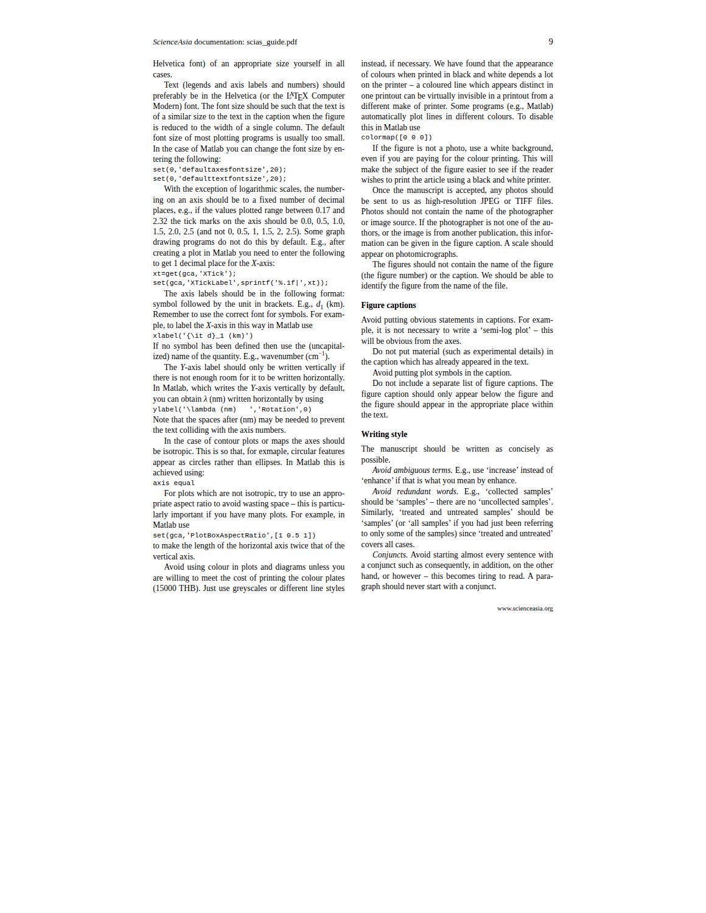ScienceAsia documentation: scias_guide.pdf
9
Helvetica font) of an appropriate size yourself in all cases.
Text (legends and axis labels and numbers) should preferably be in the Helvetica (or the La Te X Computer Modern) font. The font size should be such that the text is of a similar size to the text in the caption when the figure is reduced to the width of a single column. The default font size of most plotting programs is usually too small. In the case of Matlab you can change the font size by entering the following:
set(0,'defaultaxesfontsize',20);
set(0,'defaulttextfontsize',20);
With the exception of logarithmic scales, the numbering on an axis should be to a fixed number of decimal places, e.g., if the values plotted range between 0.17 and 2.32 the tick marks on the axis should be 0.0, 0.5, 1.0, 1.5, 2.0, 2.5 (and not 0, 0.5, 1, 1.5, 2, 2.5). Some graph drawing programs do not do this by default. E.g., after creating a plot in Matlab you need to enter the following to get 1 decimal place for the X-axis:
xt=get(gca,'XTick');
set(gca,'XTickLabel',sprintf('%.1f|',xt));
The axis labels should be in the following format: symbol followed by the unit in brackets. E.g., d1 (km). Remember to use the correct font for symbols. For example, to label the X-axis in this way in Matlab use
xlabel('{\it d}_1 (km)')
If no symbol has been defined then use the (uncapitalized) name of the quantity. E.g., wavenumber (cm−1).
The Y-axis label should only be written vertically if there is not enough room for it to be written horizontally. In Matlab, which writes the Y-axis vertically by default, you can obtain λ (nm) written horizontally by using
ylabel('\lambda (nm) ','Rotation',0)
Note that the spaces after (nm) may be needed to prevent the text colliding with the axis numbers.
In the case of contour plots or maps the axes should be isotropic. This is so that, for exmaple, circular features appear as circles rather than ellipses. In Matlab this is achieved using:
axis equal
For plots which are not isotropic, try to use an appropriate aspect ratio to avoid wasting space – this is particularly important if you have many plots. For example, in Matlab use
set(gca,'PlotBoxAspectRatio',[1 0.5 1])
to make the length of the horizontal axis twice that of the vertical axis.
Avoid using colour in plots and diagrams unless you are willing to meet the cost of printing the colour plates (15000 THB). Just use greyscales or different line styles instead, if necessary. We have found that the appearance of colours when printed in black and white depends a lot on the printer – a coloured line which appears distinct in one printout can be virtually invisible in a printout from a different make of printer. Some programs (e.g., Matlab) automatically plot lines in different colours. To disable this in Matlab use
colormap([0 0 0])
If the figure is not a photo, use a white background, even if you are paying for the colour printing. This will make the subject of the figure easier to see if the reader wishes to print the article using a black and white printer.
Once the manuscript is accepted, any photos should be sent to us as high-resolution JPEG or TIFF files. Photos should not contain the name of the photographer or image source. If the photographer is not one of the authors, or the image is from another publication, this information can be given in the figure caption. A scale should appear on photomicrographs.
The figures should not contain the name of the figure (the figure number) or the caption. We should be able to identify the figure from the name of the file.
Figure captions
Avoid putting obvious statements in captions. For example, it is not necessary to write a ‘semi-log plot’ – this will be obvious from the axes.
Do not put material (such as experimental details) in the caption which has already appeared in the text.
Avoid putting plot symbols in the caption.
Do not include a separate list of figure captions. The figure caption should only appear below the figure and the figure should appear in the appropriate place within the text.
Writing style
The manuscript should be written as concisely as possible.
Avoid ambiguous terms. E.g., use ‘increase’ instead of ‘enhance’ if that is what you mean by enhance.
Avoid redundant words. E.g., ‘collected samples’ should be ‘samples’ – there are no ‘uncollected samples’. Similarly, ‘treated and untreated samples’ should be ‘samples’ (or ‘all samples’ if you had just been referring to only some of the samples) since ‘treated and untreated’ covers all cases.
Conjuncts. Avoid starting almost every sentence with a conjunct such as consequently, in addition, on the other hand, or however – this becomes tiring to read. A paragraph should never start with a conjunct.
www.scienceasia.org